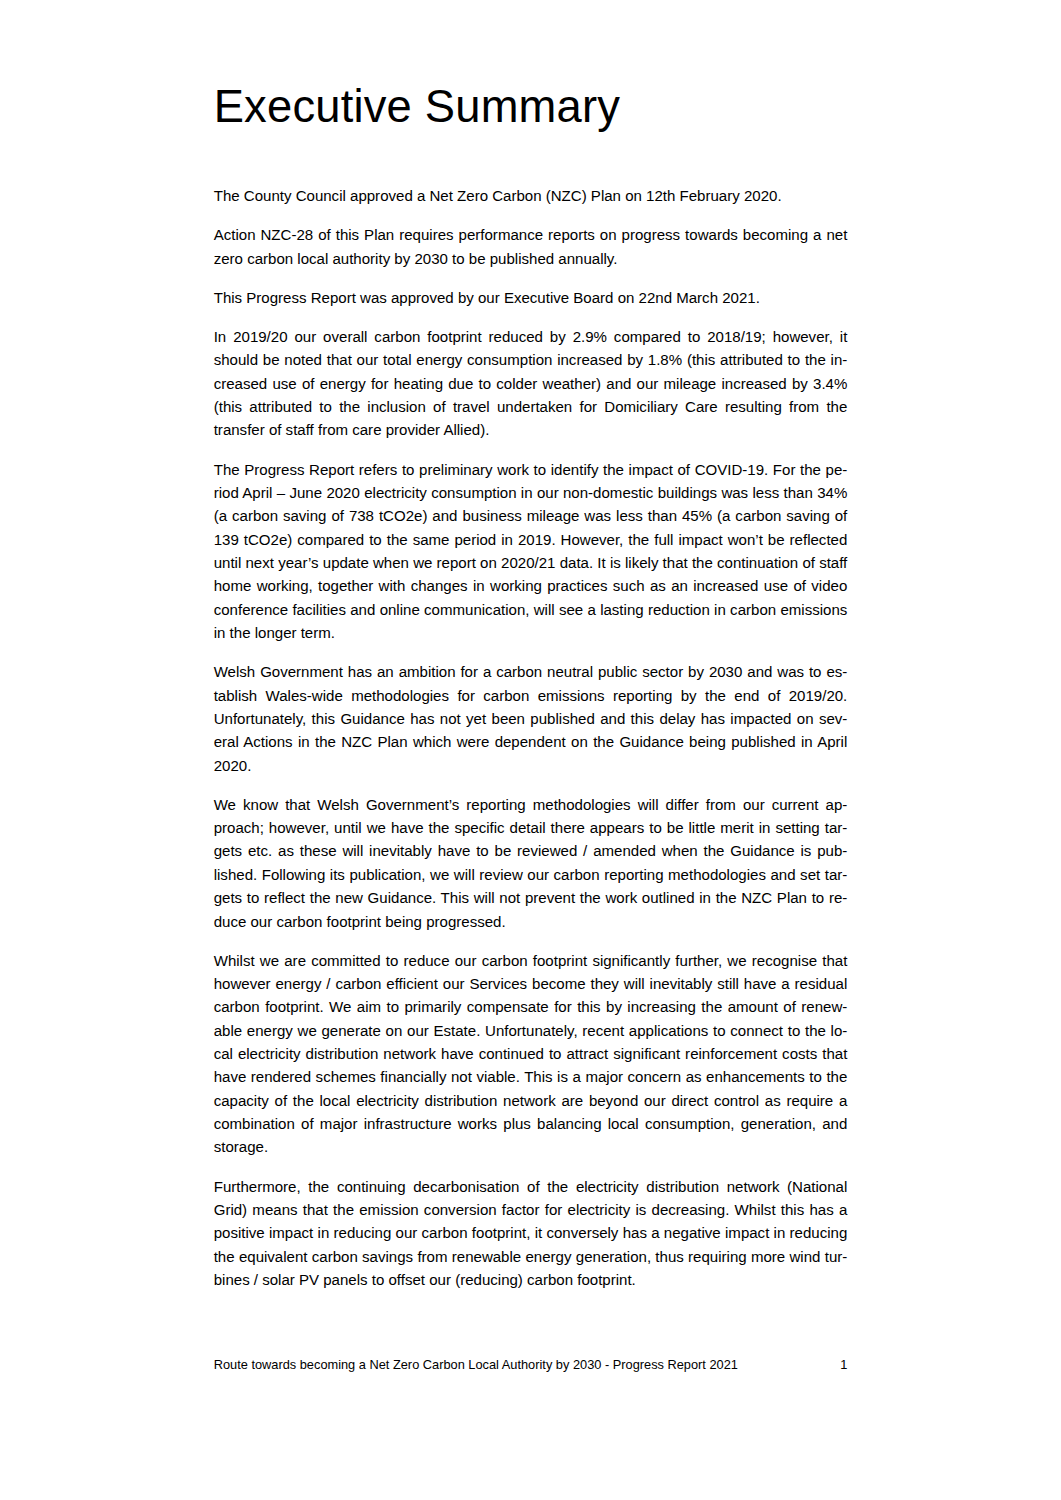Executive Summary
The County Council approved a Net Zero Carbon (NZC) Plan on 12th February 2020.
Action NZC-28 of this Plan requires performance reports on progress towards becoming a net zero carbon local authority by 2030 to be published annually.
This Progress Report was approved by our Executive Board on 22nd March 2021.
In 2019/20 our overall carbon footprint reduced by 2.9% compared to 2018/19; however, it should be noted that our total energy consumption increased by 1.8% (this attributed to the increased use of energy for heating due to colder weather) and our mileage increased by 3.4% (this attributed to the inclusion of travel undertaken for Domiciliary Care resulting from the transfer of staff from care provider Allied).
The Progress Report refers to preliminary work to identify the impact of COVID-19. For the period April – June 2020 electricity consumption in our non-domestic buildings was less than 34% (a carbon saving of 738 tCO2e) and business mileage was less than 45% (a carbon saving of 139 tCO2e) compared to the same period in 2019. However, the full impact won’t be reflected until next year’s update when we report on 2020/21 data. It is likely that the continuation of staff home working, together with changes in working practices such as an increased use of video conference facilities and online communication, will see a lasting reduction in carbon emissions in the longer term.
Welsh Government has an ambition for a carbon neutral public sector by 2030 and was to establish Wales-wide methodologies for carbon emissions reporting by the end of 2019/20. Unfortunately, this Guidance has not yet been published and this delay has impacted on several Actions in the NZC Plan which were dependent on the Guidance being published in April 2020.
We know that Welsh Government’s reporting methodologies will differ from our current approach; however, until we have the specific detail there appears to be little merit in setting targets etc. as these will inevitably have to be reviewed / amended when the Guidance is published. Following its publication, we will review our carbon reporting methodologies and set targets to reflect the new Guidance. This will not prevent the work outlined in the NZC Plan to reduce our carbon footprint being progressed.
Whilst we are committed to reduce our carbon footprint significantly further, we recognise that however energy / carbon efficient our Services become they will inevitably still have a residual carbon footprint. We aim to primarily compensate for this by increasing the amount of renewable energy we generate on our Estate. Unfortunately, recent applications to connect to the local electricity distribution network have continued to attract significant reinforcement costs that have rendered schemes financially not viable. This is a major concern as enhancements to the capacity of the local electricity distribution network are beyond our direct control as require a combination of major infrastructure works plus balancing local consumption, generation, and storage.
Furthermore, the continuing decarbonisation of the electricity distribution network (National Grid) means that the emission conversion factor for electricity is decreasing. Whilst this has a positive impact in reducing our carbon footprint, it conversely has a negative impact in reducing the equivalent carbon savings from renewable energy generation, thus requiring more wind turbines / solar PV panels to offset our (reducing) carbon footprint.
Route towards becoming a Net Zero Carbon Local Authority by 2030 - Progress Report 2021 1